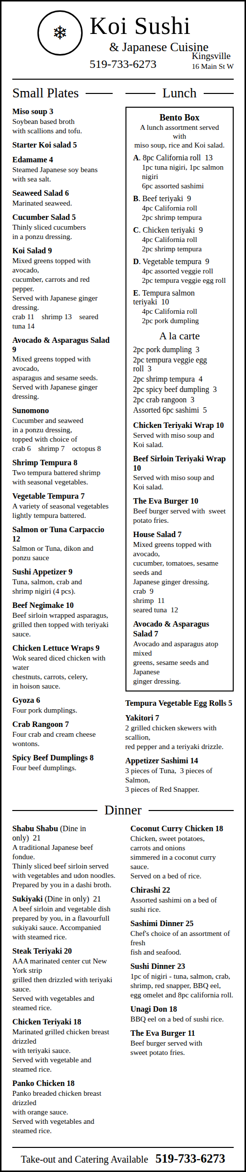❄
Koi Sushi
& Japanese Cuisine
519-733-6273
Kingsville
16 Main St W
Small Plates
Miso soup 3 Soybean based broth
with scallions and tofu.
Starter Koi salad 5
Edamame 4 Steamed Japanese soy beans
with sea salt.
Seaweed Salad 6 Marinated seaweed.
Cucumber Salad 5 Thinly sliced cucumbers
in a ponzu dressing.
Koi Salad 9 Mixed greens topped with avocado,
cucumber, carrots and red pepper.
Served with Japanese ginger dressing.
crab 11 shrimp 13 seared tuna 14
Avocado & Asparagus Salad 9 Mixed greens topped with avocado,
asparagus and sesame seeds.
Served with Japanese ginger dressing.
Sunomono Cucumber and seaweed
in a ponzu dressing,
topped with choice of
crab 6 shrimp 7 octopus 8
Shrimp Tempura 8 Two tempura battered shrimp
with seasonal vegetables.
Vegetable Tempura 7 A variety of seasonal vegetables
lightly tempura battered.
Salmon or Tuna Carpaccio 12 Salmon or Tuna, dikon and
ponzu sauce
Sushi Appetizer 9 Tuna, salmon, crab and
shrimp nigiri (4 pcs).
Beef Negimake 10 Beef sirloin wrapped asparagus,
grilled then topped with teriyaki sauce.
Chicken Lettuce Wraps 9 Wok seared diced chicken with water
chestnuts, carrots, celery,
in hoison sauce.
Gyoza 6 Four pork dumplings.
Crab Rangoon 7 Four crab and cream cheese wontons.
Spicy Beef Dumplings 8 Four beef dumplings.
Lunch
Bento Box A lunch assortment served with
miso soup, rice and Koi salad.
A. 8pc California roll 13 1pc tuna nigiri, 1pc salmon nigiri
6pc assorted sashimi
B. Beef teriyaki 9 4pc California roll
2pc shrimp tempura
C. Chicken teriyaki 9 4pc California roll
2pc shrimp tempura
D. Vegetable tempura 9 4pc assorted veggie roll
2pc tempura veggie egg roll
E. Tempura salmon teriyaki 10 4pc California roll
2pc pork dumpling
A la carte
2pc pork dumpling 3
2pc tempura veggie egg roll 3
2pc shrimp tempura 4
2pc spicy beef dumpling 3
2pc crab rangoon 3
Assorted 6pc sashimi 5
Chicken Teriyaki Wrap 10 Served with miso soup and Koi salad.
Beef Sirloin Teriyaki Wrap 10 Served with miso soup and Koi salad.
The Eva Burger 10 Beef burger served with sweet
potato fries.
House Salad 7 Mixed greens topped with avocado,
cucumber, tomatoes, sesame seeds and
Japanese ginger dressing.
crab 9
shrimp 11
seared tuna 12
Avocado & Asparagus Salad 7 Avocado and asparagus atop mixed
greens, sesame seeds and Japanese
ginger dressing.
Tempura Vegetable Egg Rolls 5
Yakitori 7 2 grilled chicken skewers with scallion,
red pepper and a teriyaki drizzle.
Appetizer Sashimi 14 3 pieces of Tuna, 3 pieces of Salmon,
3 pieces of Red Snapper.
Dinner
Shabu Shabu (Dine in only) 21 A traditional Japanese beef fondue.
Thinly sliced beef sirloin served
with vegetables and udon noodles.
Prepared by you in a dashi broth.
Sukiyaki (Dine in only) 21 A beef sirloin and vegetable dish
prepared by you, in a flavourfull
sukiyaki sauce. Accompanied
with steamed rice.
Steak Teriyaki 20 AAA marinated center cut New York strip
grilled then drizzled with teriyaki sauce.
Served with vegetables and steamed rice.
Chicken Teriyaki 18 Marinated grilled chicken breast drizzled
with teriyaki sauce.
Served with vegetable and steamed rice.
Panko Chicken 18 Panko breaded chicken breast drizzled
with orange sauce.
Served with vegetables and steamed rice.
Coconut Curry Chicken 18 Chicken, sweet potatoes,
carrots and onions
simmered in a coconut curry sauce.
Served on a bed of rice.
Chirashi 22 Assorted sashimi on a bed of sushi rice.
Sashimi Dinner 25 Chef's choice of an assortment of fresh
fish and seafood.
Sushi Dinner 23 1pc of nigiri - tuna, salmon, crab,
shrimp, red snapper, BBQ eel,
egg omelet and 8pc california roll.
Unagi Don 18 BBQ eel on a bed of sushi rice.
The Eva Burger 11 Beef burger served with
sweet potato fries.
Take-out and Catering Available 519-733-6273